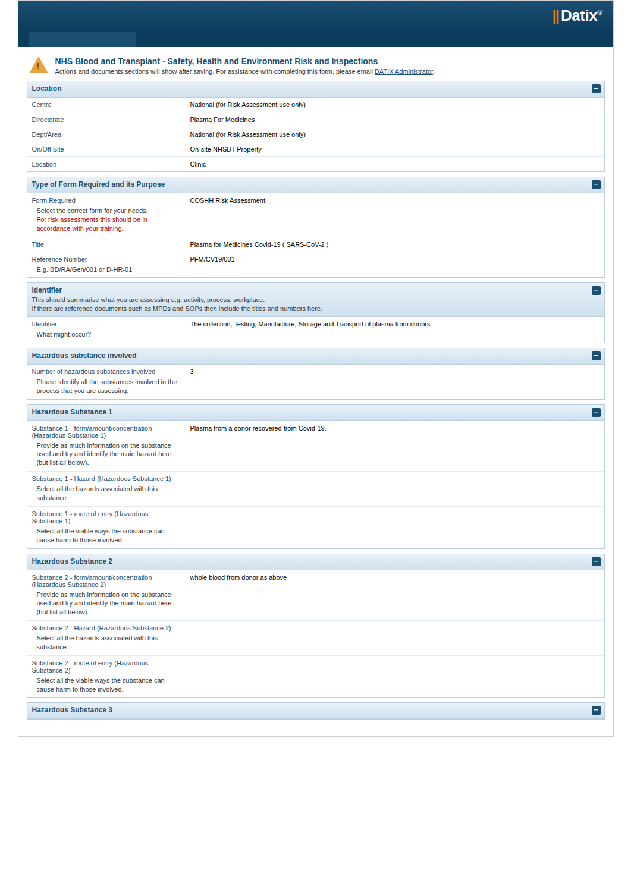||Datix®
NHS Blood and Transplant - Safety, Health and Environment Risk and Inspections
Actions and documents sections will show after saving. For assistance with completing this form, please email DATIX Administrator.
Location
−
| Centre | National (for Risk Assessment use only) |
| Directorate | Plasma For Medicines |
| Dept/Area | National (for Risk Assessment use only) |
| On/Off Site | On-site NHSBT Property |
| Location | Clinic |
Type of Form Required and its Purpose
−
| Form Required Select the correct form for your needs. For risk assessments this should be in accordance with your training. | COSHH Risk Assessment |
| Title | Plasma for Medicines Covid-19 ( SARS-CoV-2 ) |
| Reference Number E.g. BD/RA/Gen/001 or D-HR-01 | PFM/CV19/001 |
Identifier
This should summarise what you are assessing e.g. activity, process, workplace.
If there are reference documents such as MPDs and SOPs then include the titles and numbers here.
−
| Identifier What might occur? | The collection, Testing, Manufacture, Storage and Transport of plasma from donors |
Hazardous substance involved
−
| Number of hazardous substances involved Please identify all the substances involved in the process that you are assessing. | 3 |
Hazardous Substance 1
−
| Substance 1 - form/amount/concentration (Hazardous Substance 1) Provide as much information on the substance used and try and identify the main hazard here (but list all below). | Plasma from a donor recovered from Covid-19. |
| Substance 1 - Hazard (Hazardous Substance 1) Select all the hazards associated with this substance. | |
| Substance 1 - route of entry (Hazardous Substance 1) Select all the viable ways the substance can cause harm to those involved. | |
Hazardous Substance 2
−
| Substance 2 - form/amount/concentration (Hazardous Substance 2) Provide as much information on the substance used and try and identify the main hazard here (but list all below). | whole blood from donor as above |
| Substance 2 - Hazard (Hazardous Substance 2) Select all the hazards associated with this substance. | |
| Substance 2 - route of entry (Hazardous Substance 2) Select all the viable ways the substance can cause harm to those involved. | |
Hazardous Substance 3
−